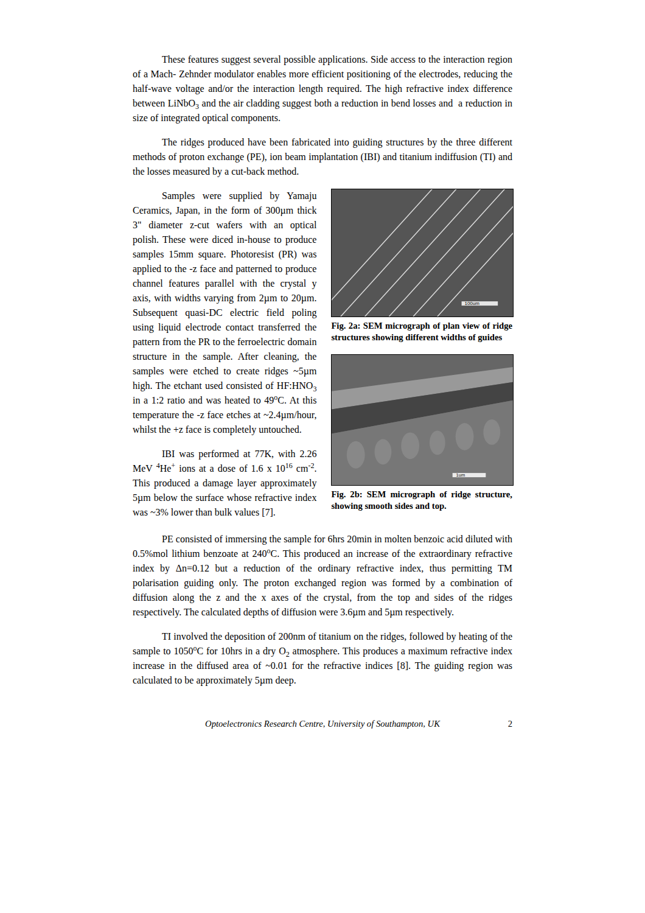These features suggest several possible applications. Side access to the interaction region of a Mach- Zehnder modulator enables more efficient positioning of the electrodes, reducing the half-wave voltage and/or the interaction length required. The high refractive index difference between LiNbO3 and the air cladding suggest both a reduction in bend losses and a reduction in size of integrated optical components.
The ridges produced have been fabricated into guiding structures by the three different methods of proton exchange (PE), ion beam implantation (IBI) and titanium indiffusion (TI) and the losses measured by a cut-back method.
Fig. 2a: SEM micrograph of plan view of ridge structures showing different widths of guides
Fig. 2b: SEM micrograph of ridge structure, showing smooth sides and top.
Samples were supplied by Yamaju Ceramics, Japan, in the form of 300µm thick 3" diameter z-cut wafers with an optical polish. These were diced in-house to produce samples 15mm square. Photoresist (PR) was applied to the -z face and patterned to produce channel features parallel with the crystal y axis, with widths varying from 2µm to 20µm. Subsequent quasi-DC electric field poling using liquid electrode contact transferred the pattern from the PR to the ferroelectric domain structure in the sample. After cleaning, the samples were etched to create ridges ~5µm high. The etchant used consisted of HF:HNO3 in a 1:2 ratio and was heated to 49oC. At this temperature the -z face etches at ~2.4µm/hour, whilst the +z face is completely untouched.
IBI was performed at 77K, with 2.26 MeV 4He+ ions at a dose of 1.6 x 1016 cm-2. This produced a damage layer approximately 5µm below the surface whose refractive index was ~3% lower than bulk values [7].
PE consisted of immersing the sample for 6hrs 20min in molten benzoic acid diluted with 0.5%mol lithium benzoate at 240oC. This produced an increase of the extraordinary refractive index by Δn=0.12 but a reduction of the ordinary refractive index, thus permitting TM polarisation guiding only. The proton exchanged region was formed by a combination of diffusion along the z and the x axes of the crystal, from the top and sides of the ridges respectively. The calculated depths of diffusion were 3.6µm and 5µm respectively.
TI involved the deposition of 200nm of titanium on the ridges, followed by heating of the sample to 1050oC for 10hrs in a dry O2 atmosphere. This produces a maximum refractive index increase in the diffused area of ~0.01 for the refractive indices [8]. The guiding region was calculated to be approximately 5µm deep.
Optoelectronics Research Centre, University of Southampton, UK
2